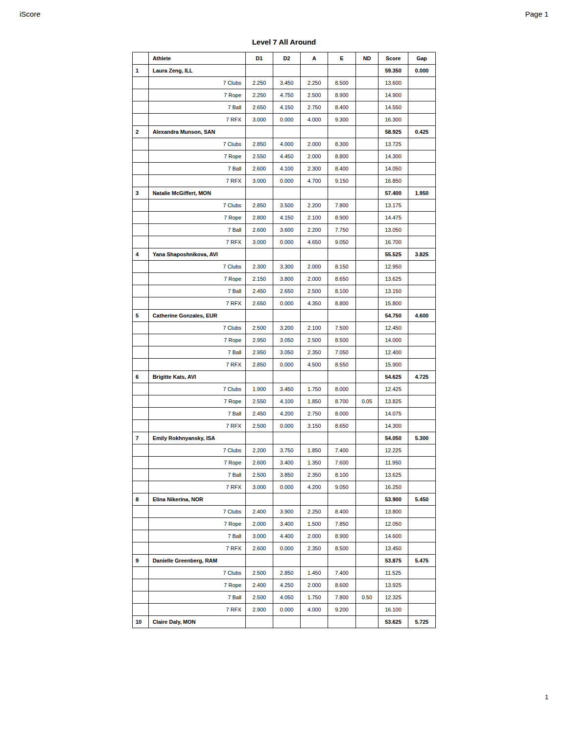iScore
Page 1
Level 7 All Around
| | Athlete | D1 | D2 | A | E | ND | Score | Gap |
| --- | --- | --- | --- | --- | --- | --- | --- | --- |
| 1 | Laura Zeng, ILL | | | | | | 59.350 | 0.000 |
| | 7 Clubs | 2.250 | 3.450 | 2.250 | 8.500 | | 13.600 | |
| | 7 Rope | 2.250 | 4.750 | 2.500 | 8.900 | | 14.900 | |
| | 7 Ball | 2.650 | 4.150 | 2.750 | 8.400 | | 14.550 | |
| | 7 RFX | 3.000 | 0.000 | 4.000 | 9.300 | | 16.300 | |
| 2 | Alexandra Munson, SAN | | | | | | 58.925 | 0.425 |
| | 7 Clubs | 2.850 | 4.000 | 2.000 | 8.300 | | 13.725 | |
| | 7 Rope | 2.550 | 4.450 | 2.000 | 8.800 | | 14.300 | |
| | 7 Ball | 2.600 | 4.100 | 2.300 | 8.400 | | 14.050 | |
| | 7 RFX | 3.000 | 0.000 | 4.700 | 9.150 | | 16.850 | |
| 3 | Natalie McGiffert, MON | | | | | | 57.400 | 1.950 |
| | 7 Clubs | 2.850 | 3.500 | 2.200 | 7.800 | | 13.175 | |
| | 7 Rope | 2.800 | 4.150 | 2.100 | 8.900 | | 14.475 | |
| | 7 Ball | 2.600 | 3.600 | 2.200 | 7.750 | | 13.050 | |
| | 7 RFX | 3.000 | 0.000 | 4.650 | 9.050 | | 16.700 | |
| 4 | Yana Shaposhnikova, AVI | | | | | | 55.525 | 3.825 |
| | 7 Clubs | 2.300 | 3.300 | 2.000 | 8.150 | | 12.950 | |
| | 7 Rope | 2.150 | 3.800 | 2.000 | 8.650 | | 13.625 | |
| | 7 Ball | 2.450 | 2.650 | 2.500 | 8.100 | | 13.150 | |
| | 7 RFX | 2.650 | 0.000 | 4.350 | 8.800 | | 15.800 | |
| 5 | Catherine Gonzales, EUR | | | | | | 54.750 | 4.600 |
| | 7 Clubs | 2.500 | 3.200 | 2.100 | 7.500 | | 12.450 | |
| | 7 Rope | 2.950 | 3.050 | 2.500 | 8.500 | | 14.000 | |
| | 7 Ball | 2.950 | 3.050 | 2.350 | 7.050 | | 12.400 | |
| | 7 RFX | 2.850 | 0.000 | 4.500 | 8.550 | | 15.900 | |
| 6 | Brigitte Kats, AVI | | | | | | 54.625 | 4.725 |
| | 7 Clubs | 1.900 | 3.450 | 1.750 | 8.000 | | 12.425 | |
| | 7 Rope | 2.550 | 4.100 | 1.850 | 8.700 | 0.05 | 13.825 | |
| | 7 Ball | 2.450 | 4.200 | 2.750 | 8.000 | | 14.075 | |
| | 7 RFX | 2.500 | 0.000 | 3.150 | 8.650 | | 14.300 | |
| 7 | Emily Rokhnyansky, ISA | | | | | | 54.050 | 5.300 |
| | 7 Clubs | 2.200 | 3.750 | 1.850 | 7.400 | | 12.225 | |
| | 7 Rope | 2.600 | 3.400 | 1.350 | 7.600 | | 11.950 | |
| | 7 Ball | 2.500 | 3.850 | 2.350 | 8.100 | | 13.625 | |
| | 7 RFX | 3.000 | 0.000 | 4.200 | 9.050 | | 16.250 | |
| 8 | Elina Nikerina, NOR | | | | | | 53.900 | 5.450 |
| | 7 Clubs | 2.400 | 3.900 | 2.250 | 8.400 | | 13.800 | |
| | 7 Rope | 2.000 | 3.400 | 1.500 | 7.850 | | 12.050 | |
| | 7 Ball | 3.000 | 4.400 | 2.000 | 8.900 | | 14.600 | |
| | 7 RFX | 2.600 | 0.000 | 2.350 | 8.500 | | 13.450 | |
| 9 | Danielle Greenberg, RAM | | | | | | 53.875 | 5.475 |
| | 7 Clubs | 2.500 | 2.850 | 1.450 | 7.400 | | 11.525 | |
| | 7 Rope | 2.400 | 4.250 | 2.000 | 8.600 | | 13.925 | |
| | 7 Ball | 2.500 | 4.050 | 1.750 | 7.800 | 0.50 | 12.325 | |
| | 7 RFX | 2.900 | 0.000 | 4.000 | 9.200 | | 16.100 | |
| 10 | Claire Daly, MON | | | | | | 53.625 | 5.725 |
1